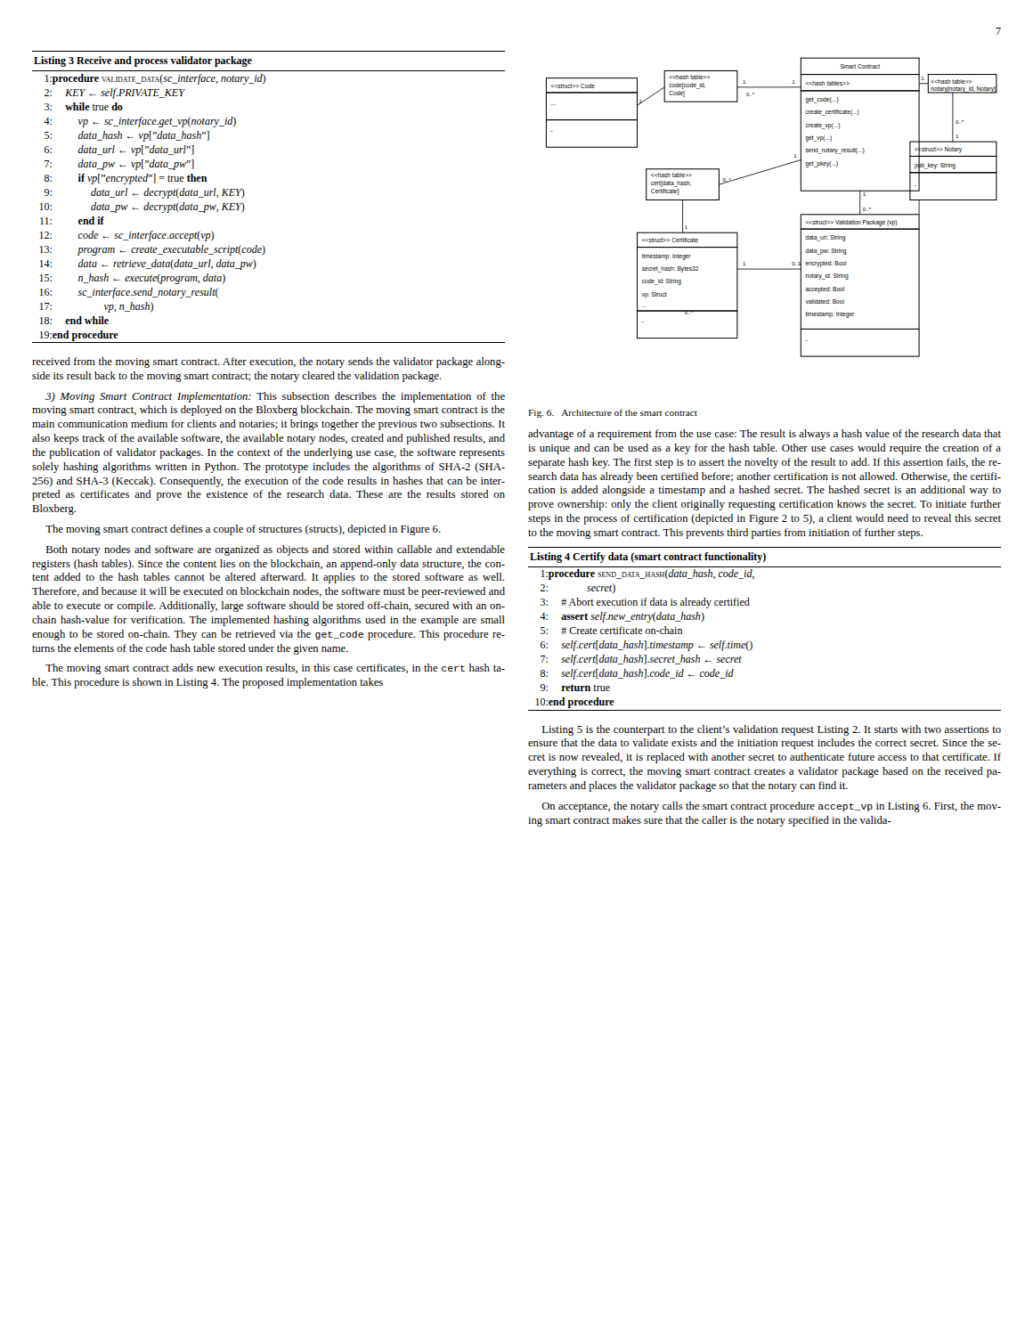7
Listing 3 Receive and process validator package
| 1: | procedure validate_data ( sc_interface , notary_id ) |
| 2: | KEY ← self . PRIVATE_KEY |
| 3: | while true do |
| 4: | vp ← sc_interface . get_vp ( notary_id ) |
| 5: | data_hash ← vp [” data_hash ”] |
| 6: | data_url ← vp [” data_url ”] |
| 7: | data_pw ← vp [” data_pw ”] |
| 8: | if vp [” encrypted ”] = true then |
| 9: | data_url ← decrypt ( data_url , KEY ) |
| 10: | data_pw ← decrypt ( data_pw , KEY ) |
| 11: | end if |
| 12: | code ← sc_interface . accept ( vp ) |
| 13: | program ← create_executable_script ( code ) |
| 14: | data ← retrieve_data ( data_url , data_pw ) |
| 15: | n_hash ← execute ( program , data ) |
| 16: | sc_interface . send_notary_result ( |
| 17: | vp , n_hash ) |
| 18: | end while |
| 19: | end procedure |
received from the moving smart contract. After execution, the notary sends the validator package alongside its result back to the moving smart contract; the notary cleared the validation package.
3) Moving Smart Contract Implementation: This subsection describes the implementation of the moving smart contract, which is deployed on the Bloxberg blockchain. The moving smart contract is the main communication medium for clients and notaries; it brings together the previous two subsections. It also keeps track of the available software, the available notary nodes, created and published results, and the publication of validator packages. In the context of the underlying use case, the software represents solely hashing algorithms written in Python. The prototype includes the algorithms of SHA-2 (SHA-256) and SHA-3 (Keccak). Consequently, the execution of the code results in hashes that can be interpreted as certificates and prove the existence of the research data. These are the results stored on Bloxberg.
The moving smart contract defines a couple of structures (structs), depicted in Figure 6.
Both notary nodes and software are organized as objects and stored within callable and extendable registers (hash tables). Since the content lies on the blockchain, an append-only data structure, the content added to the hash tables cannot be altered afterward. It applies to the stored software as well. Therefore, and because it will be executed on blockchain nodes, the software must be peer-reviewed and able to execute or compile. Additionally, large software should be stored off-chain, secured with an on-chain hash-value for verification. The implemented hashing algorithms used in the example are small enough to be stored on-chain. They can be retrieved via the get_code procedure. This procedure returns the elements of the code hash table stored under the given name.
The moving smart contract adds new execution results, in this case certificates, in the cert hash table. This procedure is shown in Listing 4. The proposed implementation takes
Smart Contract <<hash tables>> get_code(...) create_certificate(...) create_vp(...) get_vp(...) send_notary_result(...) get_pkey(...) <<struct>> Code ... - <<hash table>> code[code_id, Code] <<hash table>> notary[notary_id, Notary] <<struct>> Notary pub_key: String - <<hash table>> cert[data_hash, Certificate] <<struct>> Certificate timestamp: Integer secret_hash: Bytes32 code_id: String vp: Struct ... - <<struct>> Validation Package (vp) data_url: String data_pw: String encrypted: Bool notary_id: String accepted: Bool validated: Bool timestamp: Integer - 1 1 1 1 1 0..* 0..* 1 1 1 0..1 0..* 0..* 1 0..*
Fig. 6. Architecture of the smart contract
advantage of a requirement from the use case: The result is always a hash value of the research data that is unique and can be used as a key for the hash table. Other use cases would require the creation of a separate hash key. The first step is to assert the novelty of the result to add. If this assertion fails, the research data has already been certified before; another certification is not allowed. Otherwise, the certification is added alongside a timestamp and a hashed secret. The hashed secret is an additional way to prove ownership: only the client originally requesting certification knows the secret. To initiate further steps in the process of certification (depicted in Figure 2 to 5), a client would need to reveal this secret to the moving smart contract. This prevents third parties from initiation of further steps.
Listing 4 Certify data (smart contract functionality)
| 1: | procedure send_data_hash ( data_hash , code_id , |
| 2: | secret ) |
| 3: | # Abort execution if data is already certified |
| 4: | assert self . new_entry ( data_hash ) |
| 5: | # Create certificate on-chain |
| 6: | self . cert [ data_hash ]. timestamp ← self . time () |
| 7: | self . cert [ data_hash ]. secret_hash ← secret |
| 8: | self . cert [ data_hash ]. code_id ← code_id |
| 9: | return true |
| 10: | end procedure |
Listing 5 is the counterpart to the client’s validation request Listing 2. It starts with two assertions to ensure that the data to validate exists and the initiation request includes the correct secret. Since the secret is now revealed, it is replaced with another secret to authenticate future access to that certificate. If everything is correct, the moving smart contract creates a validator package based on the received parameters and places the validator package so that the notary can find it.
On acceptance, the notary calls the smart contract procedure accept_vp in Listing 6. First, the moving smart contract makes sure that the caller is the notary specified in the valida-